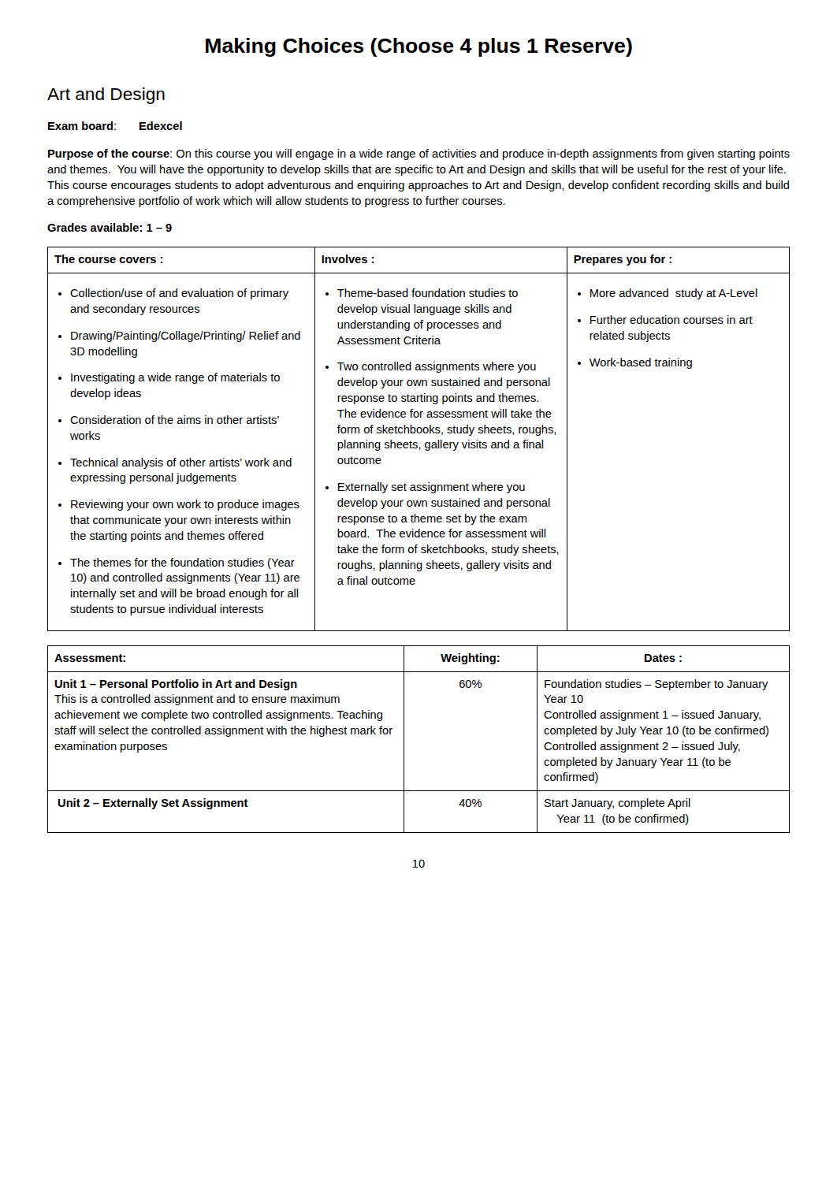Making Choices (Choose 4 plus 1 Reserve)
Art and Design
Exam board: Edexcel
Purpose of the course: On this course you will engage in a wide range of activities and produce in-depth assignments from given starting points and themes. You will have the opportunity to develop skills that are specific to Art and Design and skills that will be useful for the rest of your life. This course encourages students to adopt adventurous and enquiring approaches to Art and Design, develop confident recording skills and build a comprehensive portfolio of work which will allow students to progress to further courses.
Grades available: 1 – 9
| The course covers : | Involves : | Prepares you for : |
| --- | --- | --- |
| Collection/use of and evaluation of primary and secondary resources Drawing/Painting/Collage/Printing/ Relief and 3D modelling Investigating a wide range of materials to develop ideas Consideration of the aims in other artists’ works Technical analysis of other artists’ work and expressing personal judgements Reviewing your own work to produce images that communicate your own interests within the starting points and themes offered The themes for the foundation studies (Year 10) and controlled assignments (Year 11) are internally set and will be broad enough for all students to pursue individual interests | Theme-based foundation studies to develop visual language skills and understanding of processes and Assessment Criteria Two controlled assignments where you develop your own sustained and personal response to starting points and themes. The evidence for assessment will take the form of sketchbooks, study sheets, roughs, planning sheets, gallery visits and a final outcome Externally set assignment where you develop your own sustained and personal response to a theme set by the exam board. The evidence for assessment will take the form of sketchbooks, study sheets, roughs, planning sheets, gallery visits and a final outcome | More advanced study at A-Level Further education courses in art related subjects Work-based training |
| Assessment: | Weighting: | Dates : |
| --- | --- | --- |
| Unit 1 – Personal Portfolio in Art and Design This is a controlled assignment and to ensure maximum achievement we complete two controlled assignments. Teaching staff will select the controlled assignment with the highest mark for examination purposes | 60% | Foundation studies – September to January Year 10 Controlled assignment 1 – issued January, completed by July Year 10 (to be confirmed) Controlled assignment 2 – issued July, completed by January Year 11 (to be confirmed) |
| Unit 2 – Externally Set Assignment | 40% | Start January, complete April Year 11 (to be confirmed) |
10